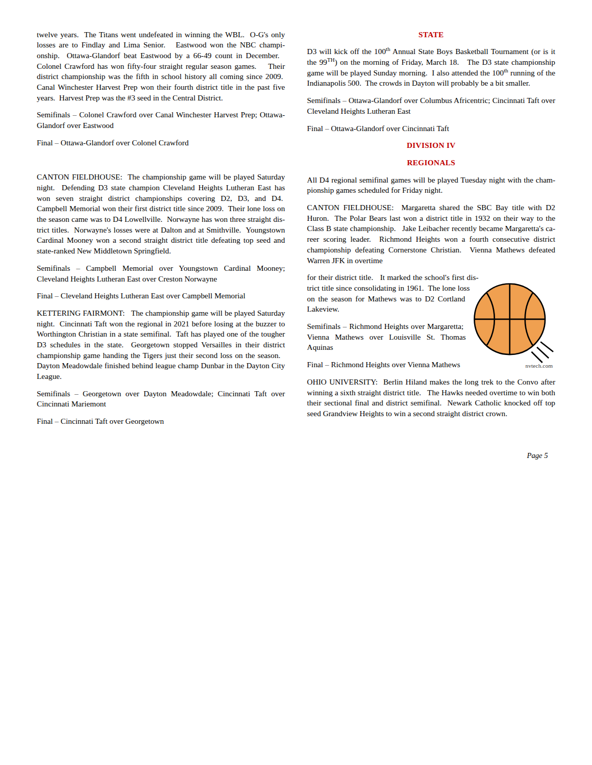twelve years. The Titans went undefeated in winning the WBL. O-G's only losses are to Findlay and Lima Senior. Eastwood won the NBC championship. Ottawa-Glandorf beat Eastwood by a 66-49 count in December. Colonel Crawford has won fifty-four straight regular season games. Their district championship was the fifth in school history all coming since 2009. Canal Winchester Harvest Prep won their fourth district title in the past five years. Harvest Prep was the #3 seed in the Central District.
Semifinals – Colonel Crawford over Canal Winchester Harvest Prep; Ottawa-Glandorf over Eastwood
Final – Ottawa-Glandorf over Colonel Crawford
CANTON FIELDHOUSE: The championship game will be played Saturday night. Defending D3 state champion Cleveland Heights Lutheran East has won seven straight district championships covering D2, D3, and D4. Campbell Memorial won their first district title since 2009. Their lone loss on the season came was to D4 Lowellville. Norwayne has won three straight district titles. Norwayne's losses were at Dalton and at Smithville. Youngstown Cardinal Mooney won a second straight district title defeating top seed and state-ranked New Middletown Springfield.
Semifinals – Campbell Memorial over Youngstown Cardinal Mooney; Cleveland Heights Lutheran East over Creston Norwayne
Final – Cleveland Heights Lutheran East over Campbell Memorial
KETTERING FAIRMONT: The championship game will be played Saturday night. Cincinnati Taft won the regional in 2021 before losing at the buzzer to Worthington Christian in a state semifinal. Taft has played one of the tougher D3 schedules in the state. Georgetown stopped Versailles in their district championship game handing the Tigers just their second loss on the season. Dayton Meadowdale finished behind league champ Dunbar in the Dayton City League.
Semifinals – Georgetown over Dayton Meadowdale; Cincinnati Taft over Cincinnati Mariemont
Final – Cincinnati Taft over Georgetown
STATE
D3 will kick off the 100th Annual State Boys Basketball Tournament (or is it the 99TH) on the morning of Friday, March 18. The D3 state championship game will be played Sunday morning. I also attended the 100th running of the Indianapolis 500. The crowds in Dayton will probably be a bit smaller.
Semifinals – Ottawa-Glandorf over Columbus Africentric; Cincinnati Taft over Cleveland Heights Lutheran East
Final – Ottawa-Glandorf over Cincinnati Taft
DIVISION IV
REGIONALS
All D4 regional semifinal games will be played Tuesday night with the championship games scheduled for Friday night.
CANTON FIELDHOUSE: Margaretta shared the SBC Bay title with D2 Huron. The Polar Bears last won a district title in 1932 on their way to the Class B state championship. Jake Leibacher recently became Margaretta's career scoring leader. Richmond Heights won a fourth consecutive district championship defeating Cornerstone Christian. Vienna Mathews defeated Warren JFK in overtime
nvtech.com
for their district title. It marked the school's first district title since consolidating in 1961. The lone loss on the season for Mathews was to D2 Cortland Lakeview.
Semifinals – Richmond Heights over Margaretta; Vienna Mathews over Louisville St. Thomas Aquinas
Final – Richmond Heights over Vienna Mathews
OHIO UNIVERSITY: Berlin Hiland makes the long trek to the Convo after winning a sixth straight district title. The Hawks needed overtime to win both their sectional final and district semifinal. Newark Catholic knocked off top seed Grandview Heights to win a second straight district crown.
Page 5